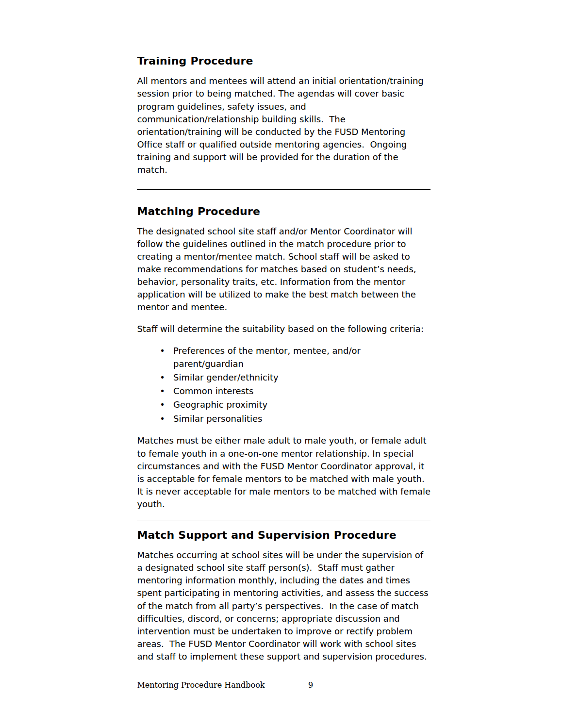Training Procedure
All mentors and mentees will attend an initial orientation/training session prior to being matched. The agendas will cover basic program guidelines, safety issues, and communication/relationship building skills. The orientation/training will be conducted by the FUSD Mentoring Office staff or qualified outside mentoring agencies. Ongoing training and support will be provided for the duration of the match.
Matching Procedure
The designated school site staff and/or Mentor Coordinator will follow the guidelines outlined in the match procedure prior to creating a mentor/mentee match. School staff will be asked to make recommendations for matches based on student’s needs, behavior, personality traits, etc. Information from the mentor application will be utilized to make the best match between the mentor and mentee.
Staff will determine the suitability based on the following criteria:
Preferences of the mentor, mentee, and/or parent/guardian
Similar gender/ethnicity
Common interests
Geographic proximity
Similar personalities
Matches must be either male adult to male youth, or female adult to female youth in a one-on-one mentor relationship. In special circumstances and with the FUSD Mentor Coordinator approval, it is acceptable for female mentors to be matched with male youth. It is never acceptable for male mentors to be matched with female youth.
Match Support and Supervision Procedure
Matches occurring at school sites will be under the supervision of a designated school site staff person(s). Staff must gather mentoring information monthly, including the dates and times spent participating in mentoring activities, and assess the success of the match from all party’s perspectives. In the case of match difficulties, discord, or concerns; appropriate discussion and intervention must be undertaken to improve or rectify problem areas. The FUSD Mentor Coordinator will work with school sites and staff to implement these support and supervision procedures.
Mentoring Procedure Handbook 9